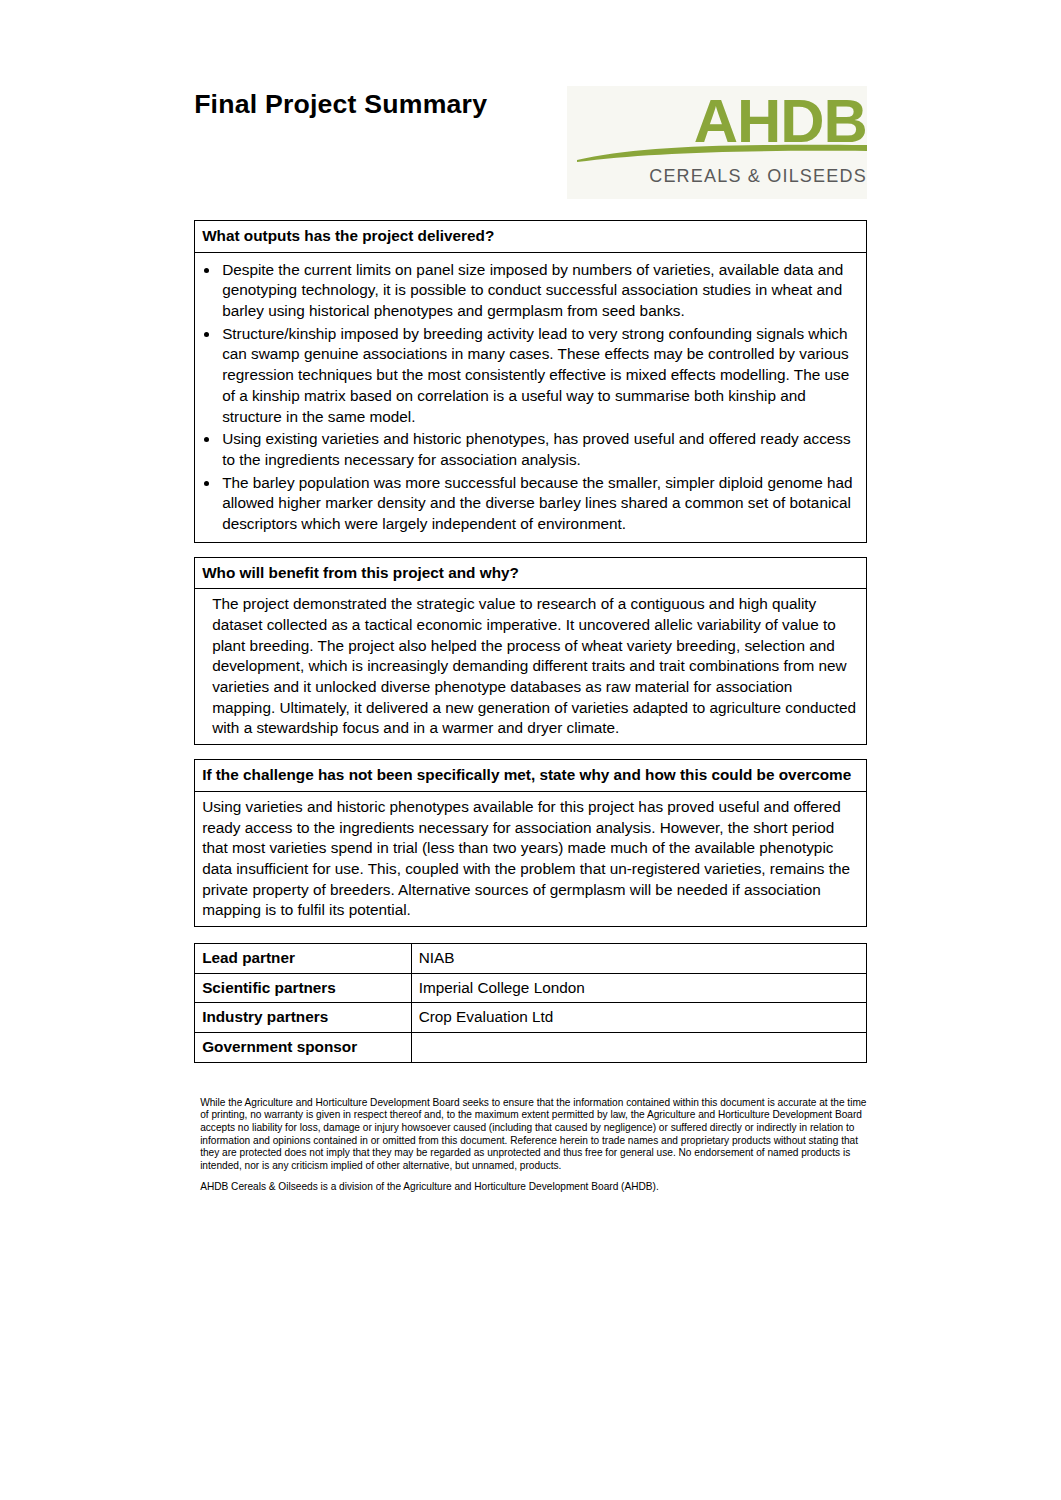AHDB
CEREALS & OILSEEDS
Final Project Summary
| What outputs has the project delivered? |
| --- |
| Despite the current limits on panel size imposed by numbers of varieties, available data and genotyping technology, it is possible to conduct successful association studies in wheat and barley using historical phenotypes and germplasm from seed banks. Structure/kinship imposed by breeding activity lead to very strong confounding signals which can swamp genuine associations in many cases. These effects may be controlled by various regression techniques but the most consistently effective is mixed effects modelling. The use of a kinship matrix based on correlation is a useful way to summarise both kinship and structure in the same model. Using existing varieties and historic phenotypes, has proved useful and offered ready access to the ingredients necessary for association analysis. The barley population was more successful because the smaller, simpler diploid genome had allowed higher marker density and the diverse barley lines shared a common set of botanical descriptors which were largely independent of environment. |
| Who will benefit from this project and why? |
| --- |
| The project demonstrated the strategic value to research of a contiguous and high quality dataset collected as a tactical economic imperative. It uncovered allelic variability of value to plant breeding. The project also helped the process of wheat variety breeding, selection and development, which is increasingly demanding different traits and trait combinations from new varieties and it unlocked diverse phenotype databases as raw material for association mapping. Ultimately, it delivered a new generation of varieties adapted to agriculture conducted with a stewardship focus and in a warmer and dryer climate. |
| If the challenge has not been specifically met, state why and how this could be overcome |
| --- |
| Using varieties and historic phenotypes available for this project has proved useful and offered ready access to the ingredients necessary for association analysis. However, the short period that most varieties spend in trial (less than two years) made much of the available phenotypic data insufficient for use. This, coupled with the problem that un-registered varieties, remains the private property of breeders. Alternative sources of germplasm will be needed if association mapping is to fulfil its potential. |
| Lead partner | NIAB |
| Scientific partners | Imperial College London |
| Industry partners | Crop Evaluation Ltd |
| Government sponsor | |
While the Agriculture and Horticulture Development Board seeks to ensure that the information contained within this document is accurate at the time of printing, no warranty is given in respect thereof and, to the maximum extent permitted by law, the Agriculture and Horticulture Development Board accepts no liability for loss, damage or injury howsoever caused (including that caused by negligence) or suffered directly or indirectly in relation to information and opinions contained in or omitted from this document. Reference herein to trade names and proprietary products without stating that they are protected does not imply that they may be regarded as unprotected and thus free for general use. No endorsement of named products is intended, nor is any criticism implied of other alternative, but unnamed, products.
AHDB Cereals & Oilseeds is a division of the Agriculture and Horticulture Development Board (AHDB).